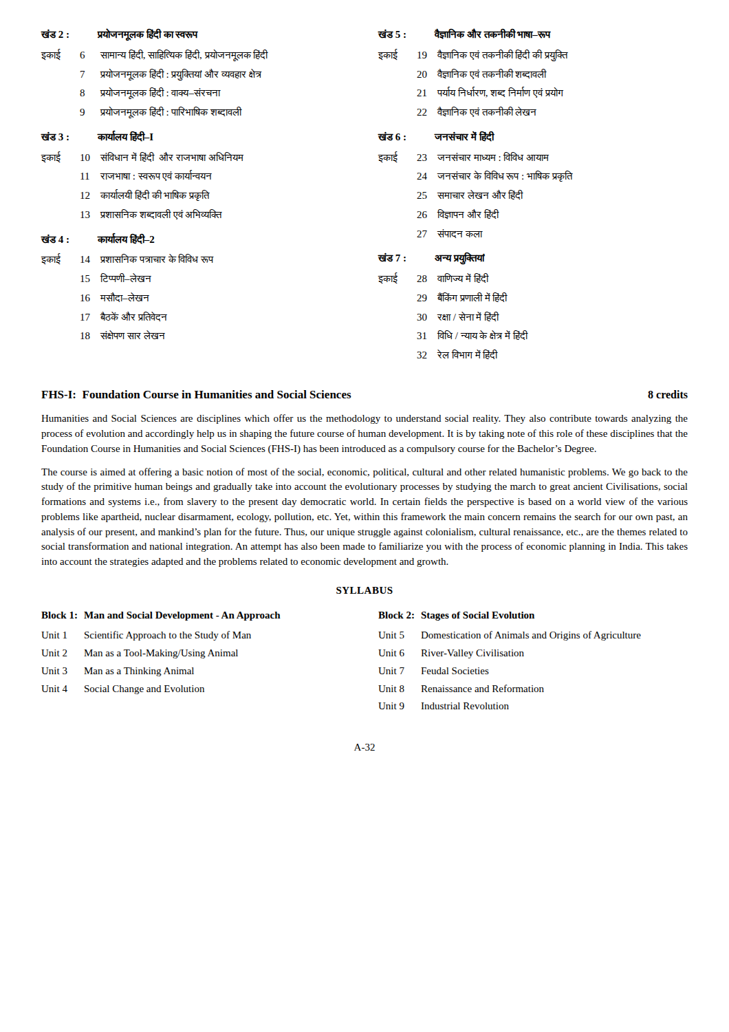खंड 2 : प्रयोजनमूलक हिंदी का स्वरूप
इकाई 6 सामान्य हिंदी, साहित्यिक हिंदी, प्रयोजनमूलक हिंदी
7 प्रयोजनमूलक हिंदी : प्रयुक्तियां और व्यवहार क्षेत्र
8 प्रयोजनमूलक हिंदी : वाक्य–संरचना
9 प्रयोजनमूलक हिंदी : पारिभाषिक शब्दावली
खंड 3 : कार्यालय हिंदी–I
इकाई 10 संविधान में हिंदी और राजभाषा अधिनियम
11 राजभाषा : स्वरूप एवं कार्यान्वयन
12 कार्यालयी हिंदी की भाषिक प्रकृति
13 प्रशासनिक शब्दावली एवं अभिव्यक्ति
खंड 4 : कार्यालय हिंदी–2
इकाई 14 प्रशासनिक पत्राचार के विविध रूप
15 टिप्पणी–लेखन
16 मसौदा–लेखन
17 बैठकें और प्रतिवेदन
18 संक्षेपण सार लेखन
खंड 5 : वैज्ञानिक और तकनीकी भाषा–रूप
इकाई 19 वैज्ञानिक एवं तकनीकी हिंदी की प्रयुक्ति
20 वैज्ञानिक एवं तकनीकी शब्दावली
21 पर्याय निर्धारण, शब्द निर्माण एवं प्रयोग
22 वैज्ञानिक एवं तकनीकी लेखन
खंड 6 : जनसंचार में हिंदी
इकाई 23 जनसंचार माध्यम : विविध आयाम
24 जनसंचार के विविध रूप : भाषिक प्रकृति
25 समाचार लेखन और हिंदी
26 विज्ञापन और हिंदी
27 संपादन कला
खंड 7 : अन्य प्रयुक्तियां
इकाई 28 वाणिज्य में हिंदी
29 बैंकिंग प्रणाली में हिंदी
30 रक्षा / सेना में हिंदी
31 विधि / न्याय के क्षेत्र में हिंदी
32 रेल विभाग में हिंदी
FHS-I: Foundation Course in Humanities and Social Sciences 8 credits
Humanities and Social Sciences are disciplines which offer us the methodology to understand social reality. They also contribute towards analyzing the process of evolution and accordingly help us in shaping the future course of human development. It is by taking note of this role of these disciplines that the Foundation Course in Humanities and Social Sciences (FHS-I) has been introduced as a compulsory course for the Bachelor’s Degree.
The course is aimed at offering a basic notion of most of the social, economic, political, cultural and other related humanistic problems. We go back to the study of the primitive human beings and gradually take into account the evolutionary processes by studying the march to great ancient Civilisations, social formations and systems i.e., from slavery to the present day democratic world. In certain fields the perspective is based on a world view of the various problems like apartheid, nuclear disarmament, ecology, pollution, etc. Yet, within this framework the main concern remains the search for our own past, an analysis of our present, and mankind’s plan for the future. Thus, our unique struggle against colonialism, cultural renaissance, etc., are the themes related to social transformation and national integration. An attempt has also been made to familiarize you with the process of economic planning in India. This takes into account the strategies adapted and the problems related to economic development and growth.
SYLLABUS
Block 1: Man and Social Development - An Approach
Unit 1 Scientific Approach to the Study of Man
Unit 2 Man as a Tool-Making/Using Animal
Unit 3 Man as a Thinking Animal
Unit 4 Social Change and Evolution
Block 2: Stages of Social Evolution
Unit 5 Domestication of Animals and Origins of Agriculture
Unit 6 River-Valley Civilisation
Unit 7 Feudal Societies
Unit 8 Renaissance and Reformation
Unit 9 Industrial Revolution
A-32